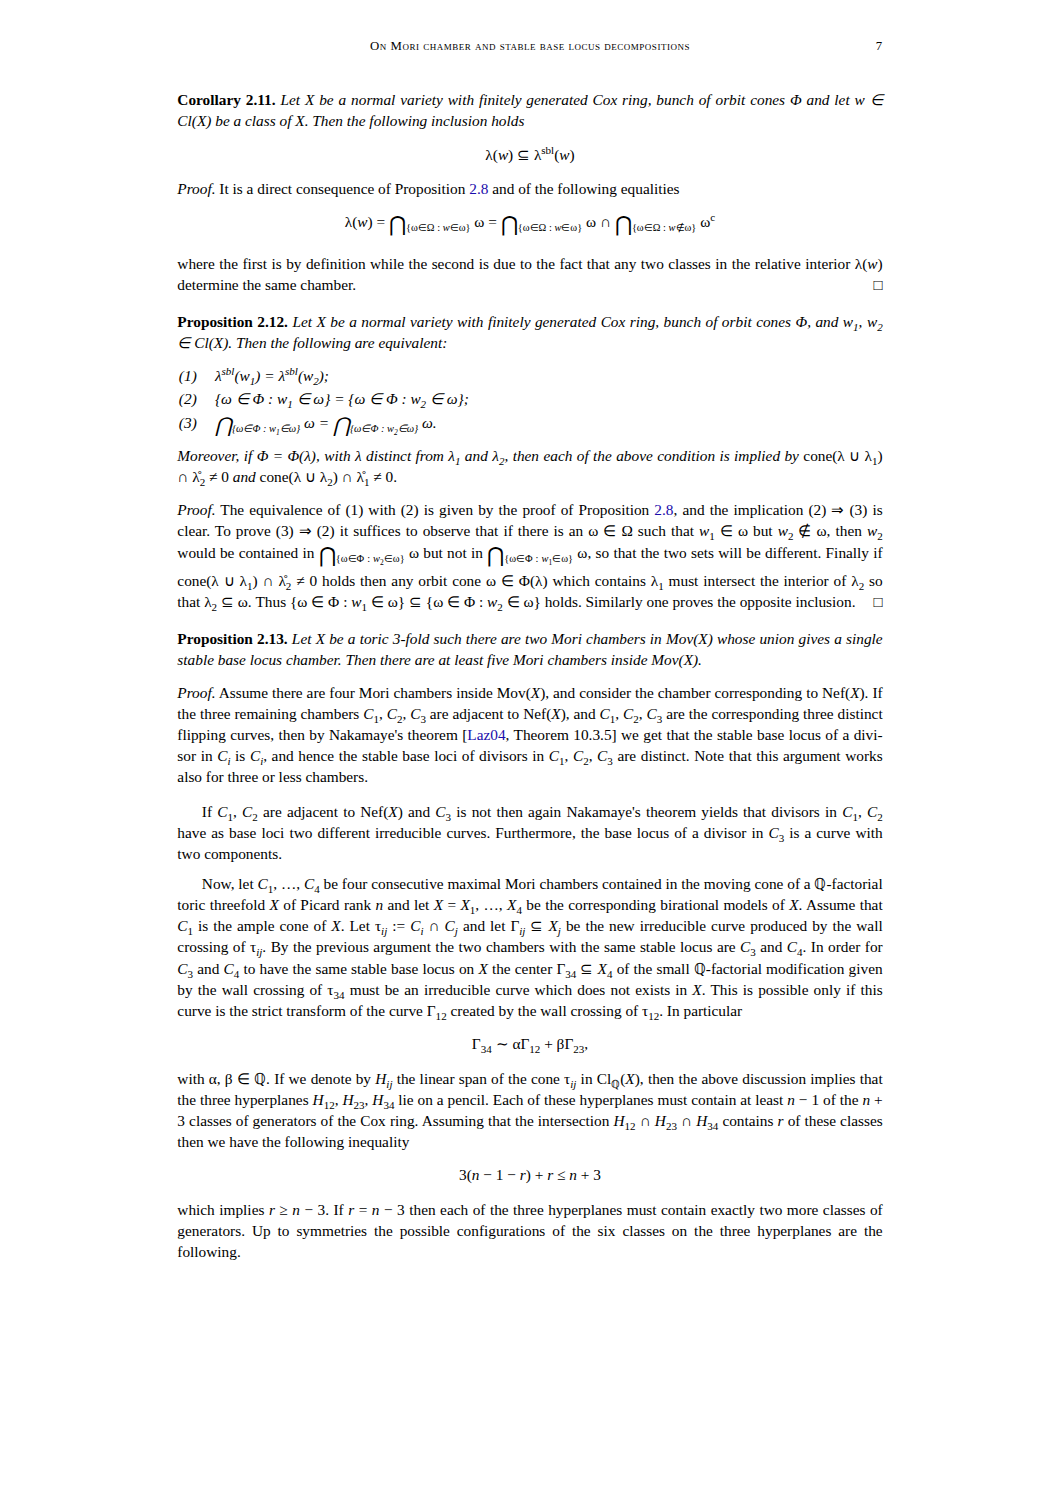On Mori chamber and stable base locus decompositions 7
Corollary 2.11. Let X be a normal variety with finitely generated Cox ring, bunch of orbit cones Φ and let w ∈ Cl(X) be a class of X. Then the following inclusion holds
λ(w) ⊆ λsbl(w)
Proof. It is a direct consequence of Proposition 2.8 and of the following equalities
λ(w) = ⋂{ω∈Ω : w∈ω} ω = ⋂{ω∈Ω : w∈ω} ω ∩ ⋂{ω∈Ω : w∉ω} ωc
where the first is by definition while the second is due to the fact that any two classes in the relative interior λ(w) determine the same chamber. □
Proposition 2.12. Let X be a normal variety with finitely generated Cox ring, bunch of orbit cones Φ, and w1, w2 ∈ Cl(X). Then the following are equivalent:
(1) λsbl(w1) = λsbl(w2);
(2) {ω ∈ Φ : w1 ∈ ω} = {ω ∈ Φ : w2 ∈ ω};
(3) ⋂{ω∈Φ : w1∈ω} ω = ⋂{ω∈Φ : w2∈ω} ω.
Moreover, if Φ = Φ(λ), with λ distinct from λ1 and λ2, then each of the above condition is implied by cone(λ ∪ λ1) ∩ λ̊2 ≠ 0 and cone(λ ∪ λ2) ∩ λ̊1 ≠ 0.
Proof. The equivalence of (1) with (2) is given by the proof of Proposition 2.8, and the implication (2) ⇒ (3) is clear. To prove (3) ⇒ (2) it suffices to observe that if there is an ω ∈ Ω such that w1 ∈ ω but w2 ∉ ω, then w2 would be contained in ⋂{ω∈Φ : w2∈ω} ω but not in ⋂{ω∈Φ : w1∈ω} ω, so that the two sets will be different. Finally if cone(λ ∪ λ1) ∩ λ̊2 ≠ 0 holds then any orbit cone ω ∈ Φ(λ) which contains λ1 must intersect the interior of λ2 so that λ2 ⊆ ω. Thus {ω ∈ Φ : w1 ∈ ω} ⊆ {ω ∈ Φ : w2 ∈ ω} holds. Similarly one proves the opposite inclusion. □
Proposition 2.13. Let X be a toric 3-fold such there are two Mori chambers in Mov(X) whose union gives a single stable base locus chamber. Then there are at least five Mori chambers inside Mov(X).
Proof. Assume there are four Mori chambers inside Mov(X), and consider the chamber corresponding to Nef(X). If the three remaining chambers C1, C2, C3 are adjacent to Nef(X), and C1, C2, C3 are the corresponding three distinct flipping curves, then by Nakamaye's theorem [Laz04, Theorem 10.3.5] we get that the stable base locus of a divisor in Ci is Ci, and hence the stable base loci of divisors in C1, C2, C3 are distinct. Note that this argument works also for three or less chambers.
If C1, C2 are adjacent to Nef(X) and C3 is not then again Nakamaye's theorem yields that divisors in C1, C2 have as base loci two different irreducible curves. Furthermore, the base locus of a divisor in C3 is a curve with two components.
Now, let C1, …, C4 be four consecutive maximal Mori chambers contained in the moving cone of a ℚ-factorial toric threefold X of Picard rank n and let X = X1, …, X4 be the corresponding birational models of X. Assume that C1 is the ample cone of X. Let τij := Ci ∩ Cj and let Γij ⊆ Xj be the new irreducible curve produced by the wall crossing of τij. By the previous argument the two chambers with the same stable locus are C3 and C4. In order for C3 and C4 to have the same stable base locus on X the center Γ34 ⊆ X4 of the small ℚ-factorial modification given by the wall crossing of τ34 must be an irreducible curve which does not exists in X. This is possible only if this curve is the strict transform of the curve Γ12 created by the wall crossing of τ12. In particular
Γ34 ∼ αΓ12 + βΓ23,
with α, β ∈ ℚ. If we denote by Hij the linear span of the cone τij in Clℚ(X), then the above discussion implies that the three hyperplanes H12, H23, H34 lie on a pencil. Each of these hyperplanes must contain at least n − 1 of the n + 3 classes of generators of the Cox ring. Assuming that the intersection H12 ∩ H23 ∩ H34 contains r of these classes then we have the following inequality
3(n − 1 − r) + r ≤ n + 3
which implies r ≥ n − 3. If r = n − 3 then each of the three hyperplanes must contain exactly two more classes of generators. Up to symmetries the possible configurations of the six classes on the three hyperplanes are the following.